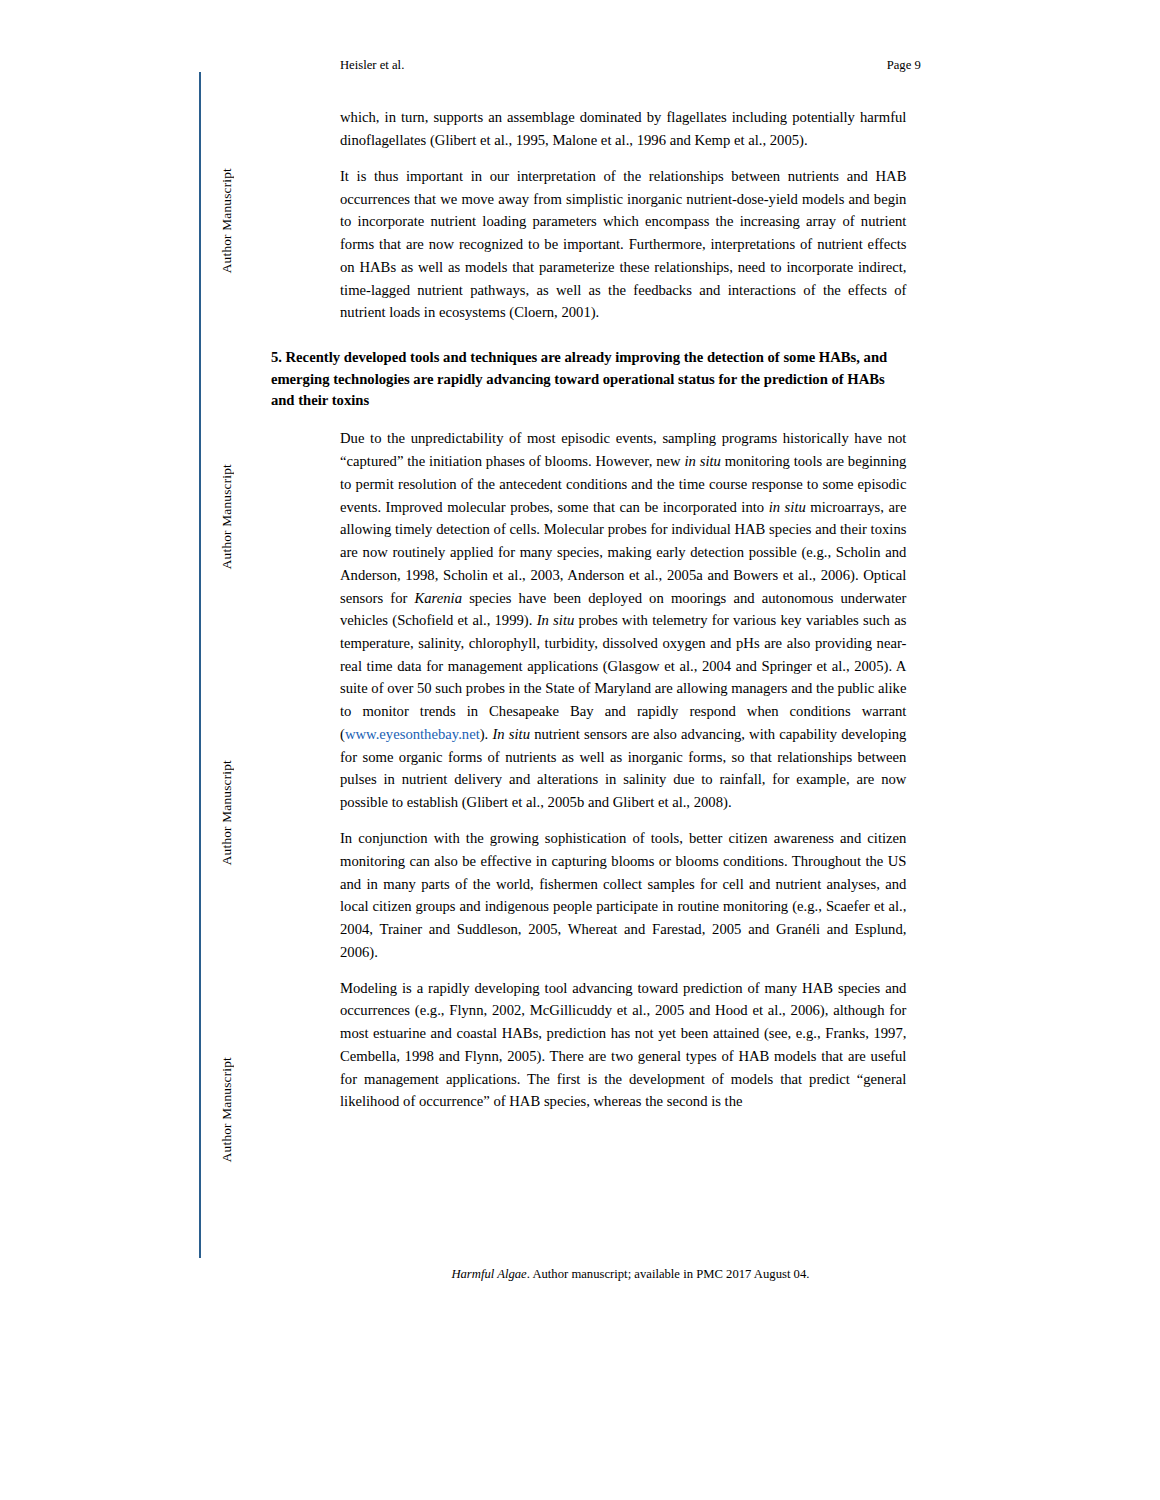Author Manuscript Author Manuscript Author Manuscript Author Manuscript
Heisler et al.
Page 9
which, in turn, supports an assemblage dominated by flagellates including potentially harmful dinoflagellates (Glibert et al., 1995, Malone et al., 1996 and Kemp et al., 2005).
It is thus important in our interpretation of the relationships between nutrients and HAB occurrences that we move away from simplistic inorganic nutrient-dose-yield models and begin to incorporate nutrient loading parameters which encompass the increasing array of nutrient forms that are now recognized to be important. Furthermore, interpretations of nutrient effects on HABs as well as models that parameterize these relationships, need to incorporate indirect, time-lagged nutrient pathways, as well as the feedbacks and interactions of the effects of nutrient loads in ecosystems (Cloern, 2001).
5. Recently developed tools and techniques are already improving the detection of some HABs, and emerging technologies are rapidly advancing toward operational status for the prediction of HABs and their toxins
Due to the unpredictability of most episodic events, sampling programs historically have not “captured” the initiation phases of blooms. However, new in situ monitoring tools are beginning to permit resolution of the antecedent conditions and the time course response to some episodic events. Improved molecular probes, some that can be incorporated into in situ microarrays, are allowing timely detection of cells. Molecular probes for individual HAB species and their toxins are now routinely applied for many species, making early detection possible (e.g., Scholin and Anderson, 1998, Scholin et al., 2003, Anderson et al., 2005a and Bowers et al., 2006). Optical sensors for Karenia species have been deployed on moorings and autonomous underwater vehicles (Schofield et al., 1999). In situ probes with telemetry for various key variables such as temperature, salinity, chlorophyll, turbidity, dissolved oxygen and pHs are also providing near-real time data for management applications (Glasgow et al., 2004 and Springer et al., 2005). A suite of over 50 such probes in the State of Maryland are allowing managers and the public alike to monitor trends in Chesapeake Bay and rapidly respond when conditions warrant (www.eyesonthebay.net). In situ nutrient sensors are also advancing, with capability developing for some organic forms of nutrients as well as inorganic forms, so that relationships between pulses in nutrient delivery and alterations in salinity due to rainfall, for example, are now possible to establish (Glibert et al., 2005b and Glibert et al., 2008).
In conjunction with the growing sophistication of tools, better citizen awareness and citizen monitoring can also be effective in capturing blooms or blooms conditions. Throughout the US and in many parts of the world, fishermen collect samples for cell and nutrient analyses, and local citizen groups and indigenous people participate in routine monitoring (e.g., Scaefer et al., 2004, Trainer and Suddleson, 2005, Whereat and Farestad, 2005 and Granéli and Esplund, 2006).
Modeling is a rapidly developing tool advancing toward prediction of many HAB species and occurrences (e.g., Flynn, 2002, McGillicuddy et al., 2005 and Hood et al., 2006), although for most estuarine and coastal HABs, prediction has not yet been attained (see, e.g., Franks, 1997, Cembella, 1998 and Flynn, 2005). There are two general types of HAB models that are useful for management applications. The first is the development of models that predict “general likelihood of occurrence” of HAB species, whereas the second is the
Harmful Algae. Author manuscript; available in PMC 2017 August 04.